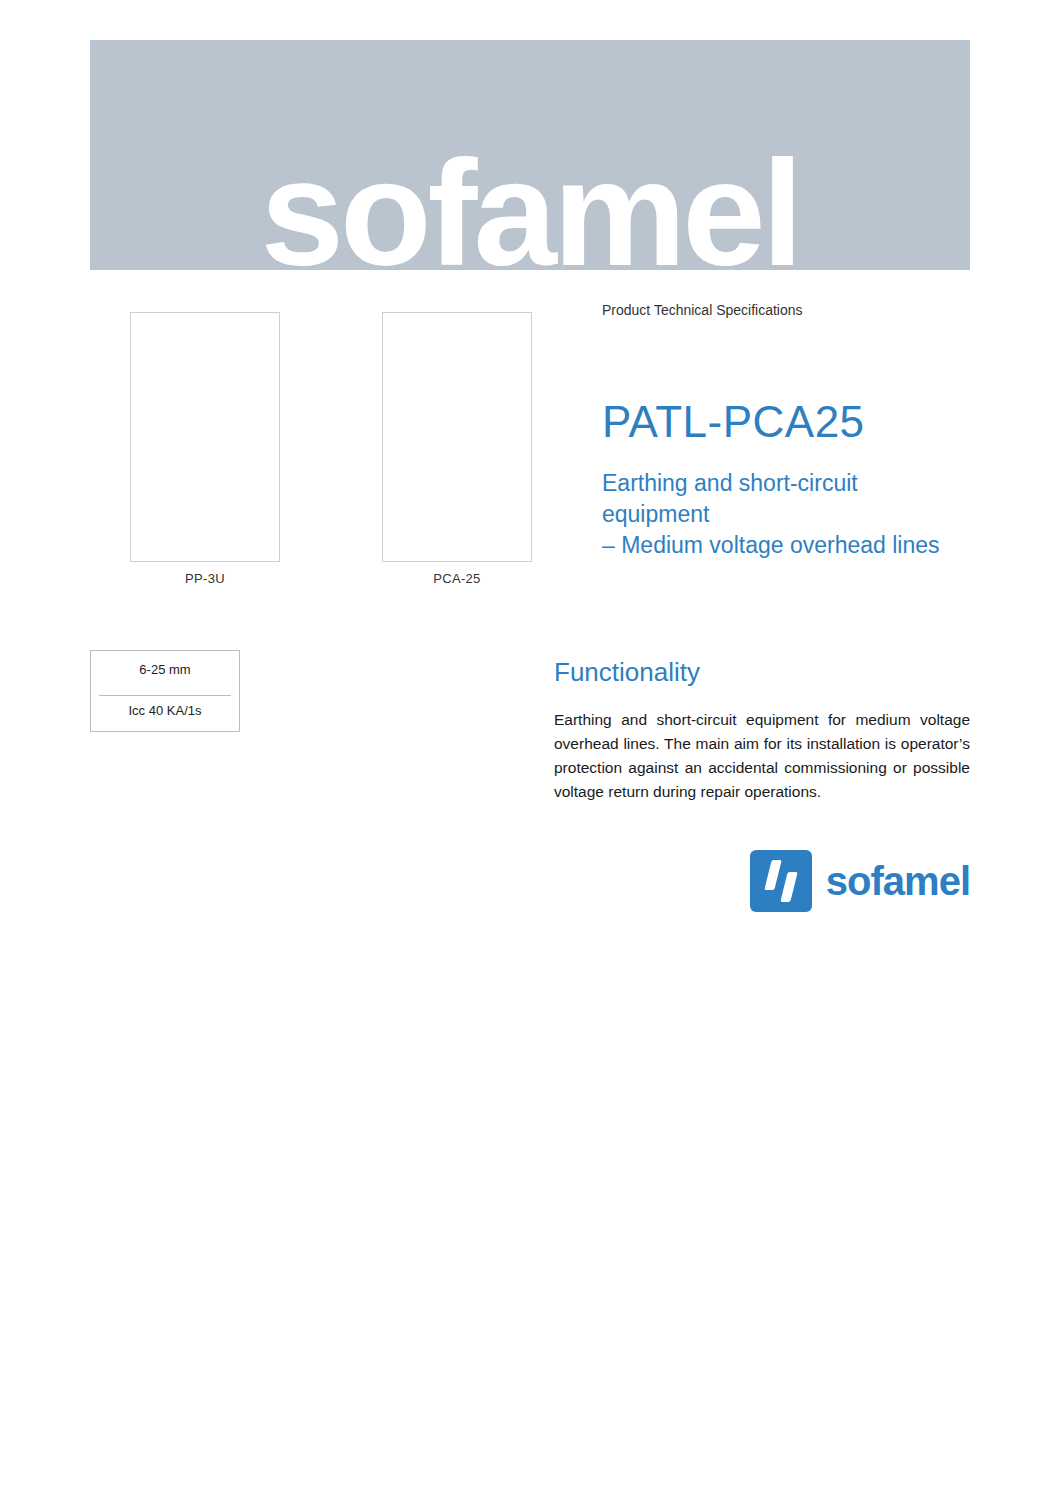sofamel
PP-3U
PCA-25
Product Technical Specifications
PATL-PCA25
Earthing and short-circuit equipment – Medium voltage overhead lines
6-25 mm
Icc 40 KA/1s
Functionality
Earthing and short-circuit equipment for medium voltage overhead lines. The main aim for its installation is operator’s protection against an accidental commissioning or possible voltage return during repair operations.
sofamel